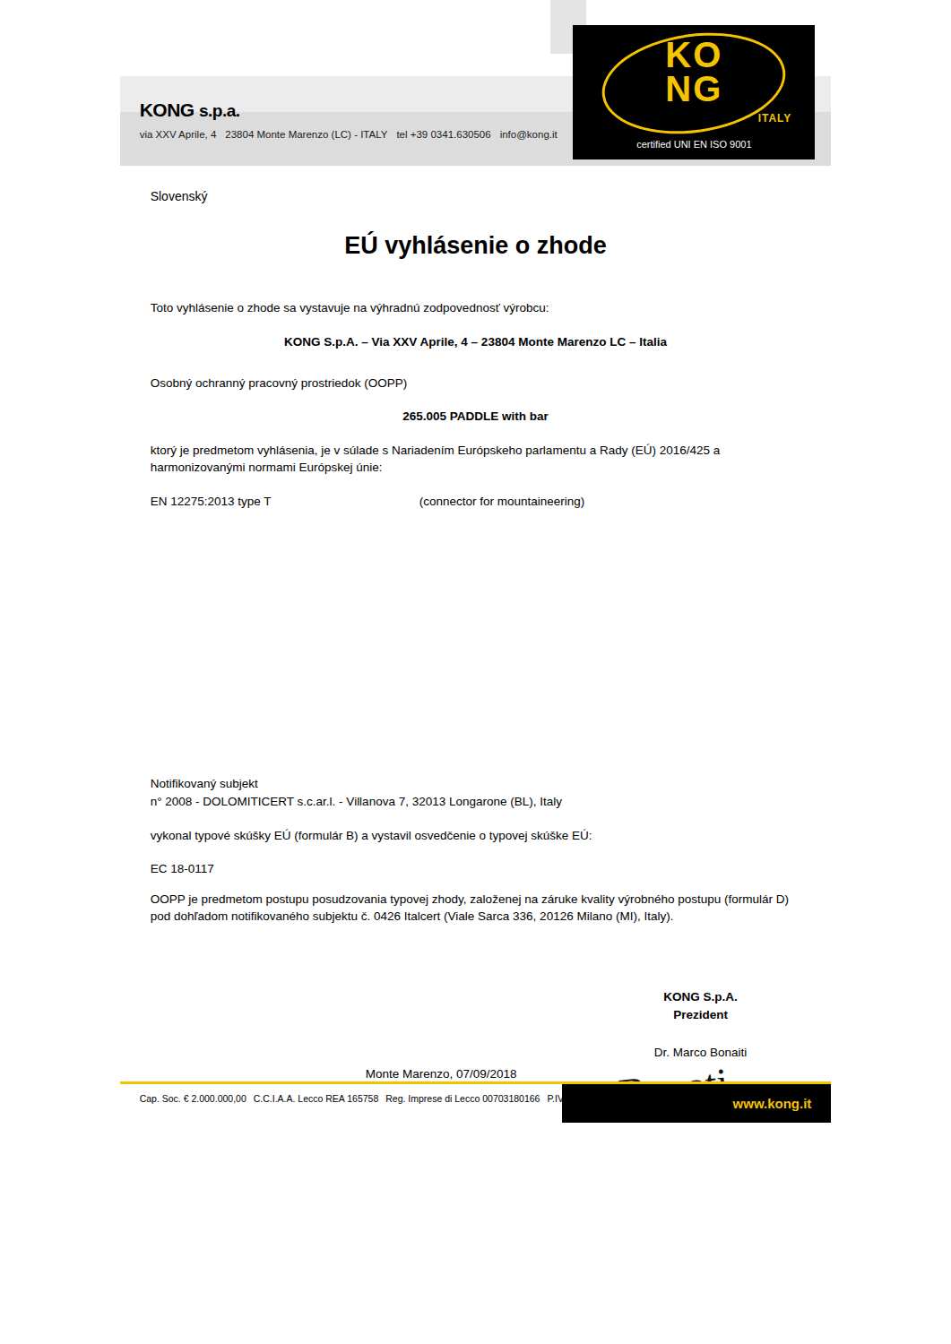KONG s.p.a.
via XXV Aprile, 4 23804 Monte Marenzo (LC) - ITALY tel +39 0341.630506 info@kong.it
KONG
ITALY
certified UNI EN ISO 9001
Slovenský
EÚ vyhlásenie o zhode
Toto vyhlásenie o zhode sa vystavuje na výhradnú zodpovednosť výrobcu:
KONG S.p.A. – Via XXV Aprile, 4 – 23804 Monte Marenzo LC – Italia
Osobný ochranný pracovný prostriedok (OOPP)
265.005 PADDLE with bar
ktorý je predmetom vyhlásenia, je v súlade s Nariadením Európskeho parlamentu a Rady (EÚ) 2016/425 a harmonizovanými normami Európskej únie:
EN 12275:2013 type T
(connector for mountaineering)
Notifikovaný subjekt
n° 2008 - DOLOMITICERT s.c.ar.l. - Villanova 7, 32013 Longarone (BL), Italy
vykonal typové skúšky EÚ (formulár B) a vystavil osvedčenie o typovej skúške EÚ:
EC 18-0117
OOPP je predmetom postupu posudzovania typovej zhody, založenej na záruke kvality výrobného postupu (formulár D) pod dohľadom notifikovaného subjektu č. 0426 Italcert (Viale Sarca 336, 20126 Milano (MI), Italy).
KONG S.p.A.
Prezident
Dr. Marco Bonaiti
di Bonati
Monte Marenzo, 07/09/2018
Cap. Soc. € 2.000.000,00 C.C.I.A.A. Lecco REA 165758 Reg. Imprese di Lecco 00703180166 P.IVA (VAT): IT 00703180166
www.kong.it